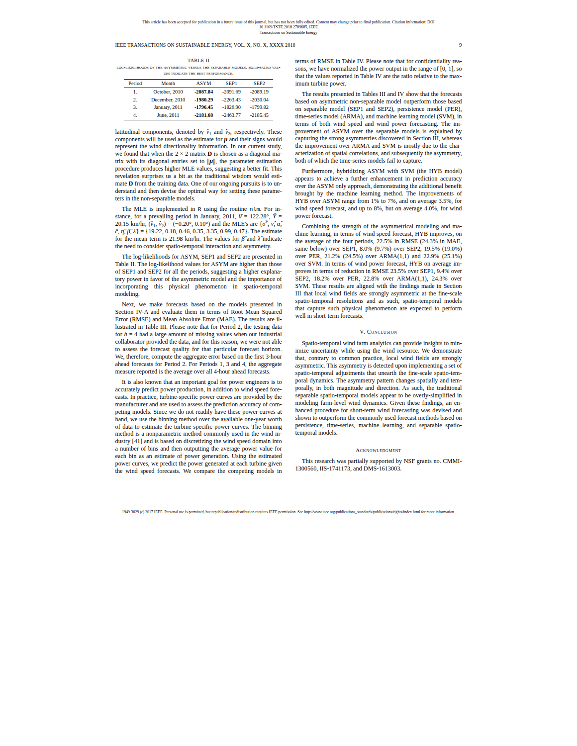This article has been accepted for publication in a future issue of this journal, but has not been fully edited. Content may change prior to final publication. Citation information: DOI 10.1109/TSTE.2018.2789685, IEEE
Transactions on Sustainable Energy
IEEE Transactions on Sustainable Energy, Vol. X, No. X, XXXX 2018
9
TABLE II Log-likelihoods of the asymmetric versus the separable models. Bold-faced values indicate the best performance.
| Period | Month | ASYM | SEP1 | SEP2 |
| --- | --- | --- | --- | --- |
| 1. | October, 2010 | -2087.84 | -2091.69 | -2089.19 |
| 2. | December, 2010 | -1980.29 | -2263.43 | -2030.04 |
| 3. | January, 2011 | -1796.45 | -1826.90 | -1799.82 |
| 4. | June, 2011 | -2181.68 | -2463.77 | -2185.45 |
latitudinal components, denoted by v̂1 and v̂2, respectively. These components will be used as the estimate for μ and their signs would represent the wind directionality information. In our current study, we found that when the 2 × 2 matrix D is chosen as a diagonal matrix with its diagonal entries set to ||μ||, the parameter estimation procedure produces higher MLE values, suggesting a better fit. This revelation surprises us a bit as the traditional wisdom would estimate D from the training data. One of our ongoing pursuits is to understand and then devise the optimal way for setting these parameters in the non-separable models.
The MLE is implemented in R using the routine nlm. For instance, for a prevailing period in January, 2011, θ̄ = 122.28°, Ȳ = 20.15 km/hr, (v̂1, v̂2) = (−0.20°, 0.10°) and the MLE's are {σ̂2, ν̂, α̂, ĉ, η̂, β̂, λ̂} = {19.22, 0.18, 0.46, 0.35, 3.35, 0.99, 0.47}. The estimate for the mean term is 21.98 km/hr. The values for β̂ and λ̂ indicate the need to consider spatio-temporal interaction and asymmetry.
The log-likelihoods for ASYM, SEP1 and SEP2 are presented in Table II. The log-likelihood values for ASYM are higher than those of SEP1 and SEP2 for all the periods, suggesting a higher explanatory power in favor of the asymmetric model and the importance of incorporating this physical phenomenon in spatio-temporal modeling.
Next, we make forecasts based on the models presented in Section IV-A and evaluate them in terms of Root Mean Squared Error (RMSE) and Mean Absolute Error (MAE). The results are illustrated in Table III. Please note that for Period 2, the testing data for h = 4 had a large amount of missing values when our industrial collaborator provided the data, and for this reason, we were not able to assess the forecast quality for that particular forecast horizon. We, therefore, compute the aggregate error based on the first 3-hour ahead forecasts for Period 2. For Periods 1, 3 and 4, the aggregate measure reported is the average over all 4-hour ahead forecasts.
It is also known that an important goal for power engineers is to accurately predict power production, in addition to wind speed forecasts. In practice, turbine-specific power curves are provided by the manufacturer and are used to assess the prediction accuracy of competing models. Since we do not readily have these power curves at hand, we use the binning method over the available one-year worth of data to estimate the turbine-specific power curves. The binning method is a nonparametric method commonly used in the wind industry [41] and is based on discretizing the wind speed domain into a number of bins and then outputting the average power value for each bin as an estimate of power generation. Using the estimated power curves, we predict the power generated at each turbine given the wind speed forecasts. We compare the competing models in terms of RMSE in Table IV. Please note that for confidentiality reasons, we have normalized the power output in the range of [0, 1], so that the values reported in Table IV are the ratio relative to the maximum turbine power.
The results presented in Tables III and IV show that the forecasts based on asymmetric non-separable model outperform those based on separable model (SEP1 and SEP2), persistence model (PER), time-series model (ARMA), and machine learning model (SVM), in terms of both wind speed and wind power forecasting. The improvement of ASYM over the separable models is explained by capturing the strong asymmetries discovered in Section III, whereas the improvement over ARMA and SVM is mostly due to the characterization of spatial correlations, and subsequently the asymmetry, both of which the time-series models fail to capture.
Furthermore, hybridizing ASYM with SVM (the HYB model) appears to achieve a further enhancement in prediction accuracy over the ASYM only approach, demonstrating the additional benefit brought by the machine learning method. The improvements of HYB over ASYM range from 1% to 7%, and on average 3.5%, for wind speed forecast, and up to 8%, but on average 4.0%, for wind power forecast.
Combining the strength of the asymmetrical modeling and machine learning, in terms of wind speed forecast, HYB improves, on the average of the four periods, 22.5% in RMSE (24.3% in MAE, same below) over SEP1, 8.0% (9.7%) over SEP2, 19.5% (19.0%) over PER, 21.2% (24.5%) over ARMA(1,1) and 22.9% (25.1%) over SVM. In terms of wind power forecast, HYB on average improves in terms of reduction in RMSE 23.5% over SEP1, 9.4% over SEP2, 18.2% over PER, 22.8% over ARMA(1,1), 24.3% over SVM. These results are aligned with the findings made in Section III that local wind fields are strongly asymmetric at the fine-scale spatio-temporal resolutions and as such, spatio-temporal models that capture such physical phenomenon are expected to perform well in short-term forecasts.
V. Conclusion
Spatio-temporal wind farm analytics can provide insights to minimize uncertainty while using the wind resource. We demonstrate that, contrary to common practice, local wind fields are strongly asymmetric. This asymmetry is detected upon implementing a set of spatio-temporal adjustments that unearth the fine-scale spatio-temporal dynamics. The asymmetry pattern changes spatially and temporally, in both magnitude and direction. As such, the traditional separable spatio-temporal models appear to be overly-simplified in modeling farm-level wind dynamics. Given these findings, an enhanced procedure for short-term wind forecasting was devised and shown to outperform the commonly used forecast methods based on persistence, time-series, machine learning, and separable spatio-temporal models.
Acknowledgment
This research was partially supported by NSF grants no. CMMI-1300560, IIS-1741173, and DMS-1613003.
1949-3029 (c) 2017 IEEE. Personal use is permitted, but republication/redistribution requires IEEE permission. See http://www.ieee.org/publications_standards/publications/rights/index.html for more information.